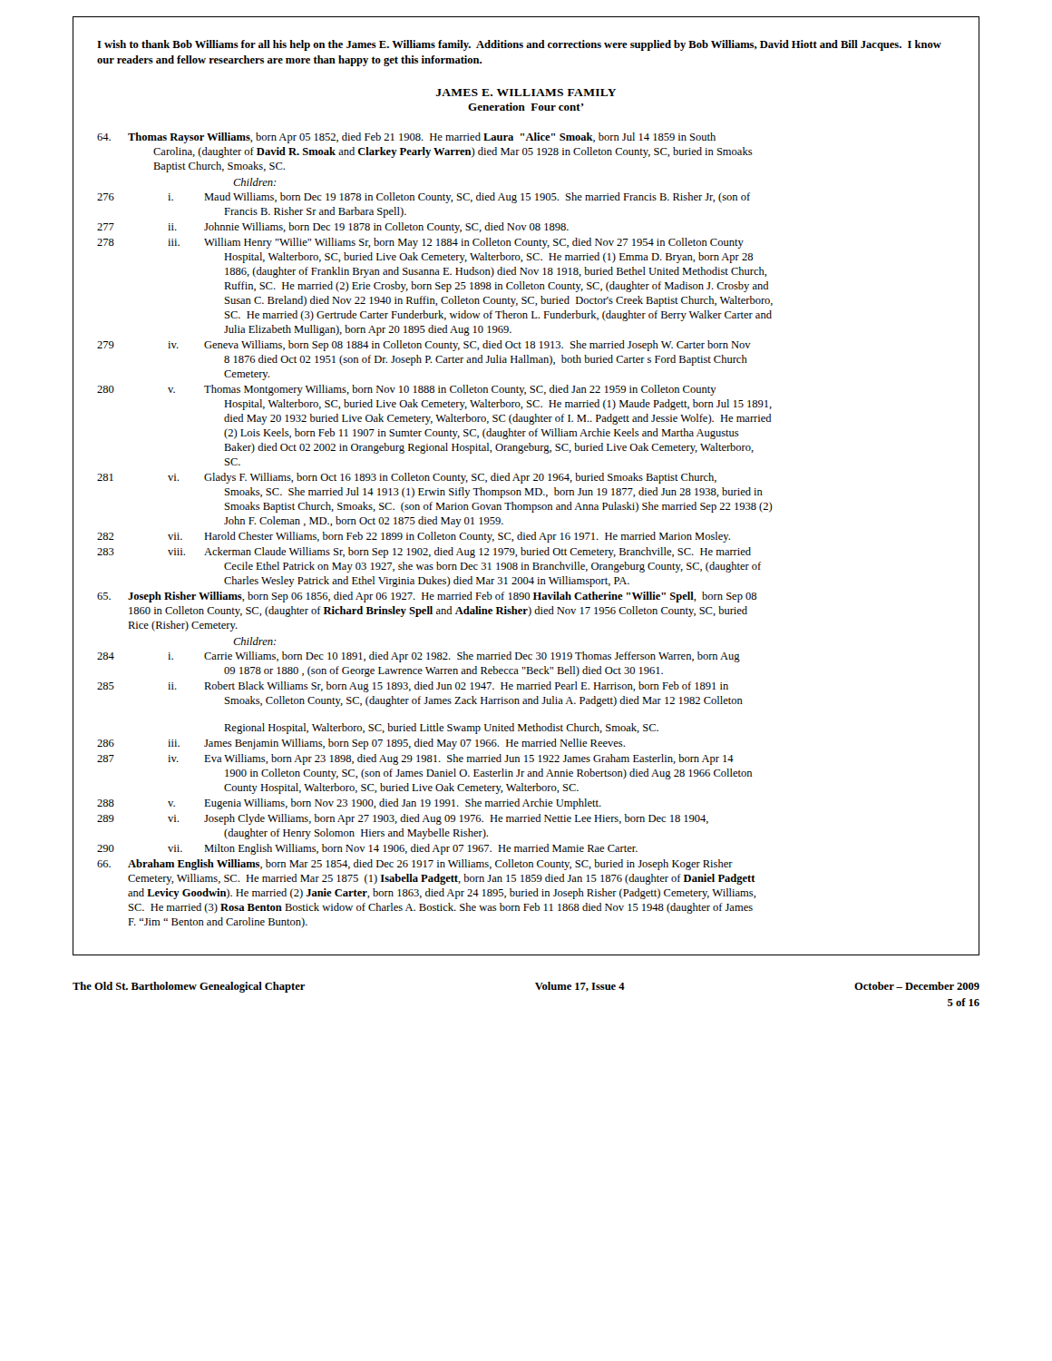I wish to thank Bob Williams for all his help on the James E. Williams family. Additions and corrections were supplied by Bob Williams, David Hiott and Bill Jacques. I know our readers and fellow researchers are more than happy to get this information.
JAMES E. WILLIAMS FAMILY
Generation Four cont’
64.
Thomas Raysor Williams, born Apr 05 1852, died Feb 21 1908. He married Laura "Alice" Smoak, born Jul 14 1859 in South
Carolina, (daughter of David R. Smoak and Clarkey Pearly Warren) died Mar 05 1928 in Colleton County, SC, buried in Smoaks
Baptist Church, Smoaks, SC.
Children:
| 276 | i. | Maud Williams, born Dec 19 1878 in Colleton County, SC, died Aug 15 1905. She married Francis B. Risher Jr, (son of Francis B. Risher Sr and Barbara Spell). |
| 277 | ii. | Johnnie Williams, born Dec 19 1878 in Colleton County, SC, died Nov 08 1898. |
| 278 | iii. | William Henry "Willie" Williams Sr, born May 12 1884 in Colleton County, SC, died Nov 27 1954 in Colleton County Hospital, Walterboro, SC, buried Live Oak Cemetery, Walterboro, SC. He married (1) Emma D. Bryan, born Apr 28 1886, (daughter of Franklin Bryan and Susanna E. Hudson) died Nov 18 1918, buried Bethel United Methodist Church, Ruffin, SC. He married (2) Erie Crosby, born Sep 25 1898 in Colleton County, SC, (daughter of Madison J. Crosby and Susan C. Breland) died Nov 22 1940 in Ruffin, Colleton County, SC, buried Doctor's Creek Baptist Church, Walterboro, SC. He married (3) Gertrude Carter Funderburk, widow of Theron L. Funderburk, (daughter of Berry Walker Carter and Julia Elizabeth Mulligan), born Apr 20 1895 died Aug 10 1969. |
| 279 | iv. | Geneva Williams, born Sep 08 1884 in Colleton County, SC, died Oct 18 1913. She married Joseph W. Carter born Nov 8 1876 died Oct 02 1951 (son of Dr. Joseph P. Carter and Julia Hallman), both buried Carter s Ford Baptist Church Cemetery. |
| 280 | v. | Thomas Montgomery Williams, born Nov 10 1888 in Colleton County, SC, died Jan 22 1959 in Colleton County Hospital, Walterboro, SC, buried Live Oak Cemetery, Walterboro, SC. He married (1) Maude Padgett, born Jul 15 1891, died May 20 1932 buried Live Oak Cemetery, Walterboro, SC (daughter of I. M.. Padgett and Jessie Wolfe). He married (2) Lois Keels, born Feb 11 1907 in Sumter County, SC, (daughter of William Archie Keels and Martha Augustus Baker) died Oct 02 2002 in Orangeburg Regional Hospital, Orangeburg, SC, buried Live Oak Cemetery, Walterboro, SC. |
| 281 | vi. | Gladys F. Williams, born Oct 16 1893 in Colleton County, SC, died Apr 20 1964, buried Smoaks Baptist Church, Smoaks, SC. She married Jul 14 1913 (1) Erwin Sifly Thompson MD., born Jun 19 1877, died Jun 28 1938, buried in Smoaks Baptist Church, Smoaks, SC. (son of Marion Govan Thompson and Anna Pulaski) She married Sep 22 1938 (2) John F. Coleman , MD., born Oct 02 1875 died May 01 1959. |
| 282 | vii. | Harold Chester Williams, born Feb 22 1899 in Colleton County, SC, died Apr 16 1971. He married Marion Mosley. |
| 283 | viii. | Ackerman Claude Williams Sr, born Sep 12 1902, died Aug 12 1979, buried Ott Cemetery, Branchville, SC. He married Cecile Ethel Patrick on May 03 1927, she was born Dec 31 1908 in Branchville, Orangeburg County, SC, (daughter of Charles Wesley Patrick and Ethel Virginia Dukes) died Mar 31 2004 in Williamsport, PA. |
65.
Joseph Risher Williams, born Sep 06 1856, died Apr 06 1927. He married Feb of 1890 Havilah Catherine "Willie" Spell, born Sep 08
1860 in Colleton County, SC, (daughter of Richard Brinsley Spell and Adaline Risher) died Nov 17 1956 Colleton County, SC, buried
Rice (Risher) Cemetery.
Children:
| 284 | i. | Carrie Williams, born Dec 10 1891, died Apr 02 1982. She married Dec 30 1919 Thomas Jefferson Warren, born Aug 09 1878 or 1880 , (son of George Lawrence Warren and Rebecca "Beck" Bell) died Oct 30 1961. |
| 285 | ii. | Robert Black Williams Sr, born Aug 15 1893, died Jun 02 1947. He married Pearl E. Harrison, born Feb of 1891 in Smoaks, Colleton County, SC, (daughter of James Zack Harrison and Julia A. Padgett) died Mar 12 1982 Colleton |
| | | Regional Hospital, Walterboro, SC, buried Little Swamp United Methodist Church, Smoak, SC. |
| 286 | iii. | James Benjamin Williams, born Sep 07 1895, died May 07 1966. He married Nellie Reeves. |
| 287 | iv. | Eva Williams, born Apr 23 1898, died Aug 29 1981. She married Jun 15 1922 James Graham Easterlin, born Apr 14 1900 in Colleton County, SC, (son of James Daniel O. Easterlin Jr and Annie Robertson) died Aug 28 1966 Colleton County Hospital, Walterboro, SC, buried Live Oak Cemetery, Walterboro, SC. |
| 288 | v. | Eugenia Williams, born Nov 23 1900, died Jan 19 1991. She married Archie Umphlett. |
| 289 | vi. | Joseph Clyde Williams, born Apr 27 1903, died Aug 09 1976. He married Nettie Lee Hiers, born Dec 18 1904, (daughter of Henry Solomon Hiers and Maybelle Risher). |
| 290 | vii. | Milton English Williams, born Nov 14 1906, died Apr 07 1967. He married Mamie Rae Carter. |
66.
Abraham English Williams, born Mar 25 1854, died Dec 26 1917 in Williams, Colleton County, SC, buried in Joseph Koger Risher
Cemetery, Williams, SC. He married Mar 25 1875 (1) Isabella Padgett, born Jan 15 1859 died Jan 15 1876 (daughter of Daniel Padgett
and Levicy Goodwin). He married (2) Janie Carter, born 1863, died Apr 24 1895, buried in Joseph Risher (Padgett) Cemetery, Williams,
SC. He married (3) Rosa Benton Bostick widow of Charles A. Bostick. She was born Feb 11 1868 died Nov 15 1948 (daughter of James
F. “Jim “ Benton and Caroline Bunton).
The Old St. Bartholomew Genealogical Chapter
Volume 17, Issue 4
October – December 2009
5 of 16